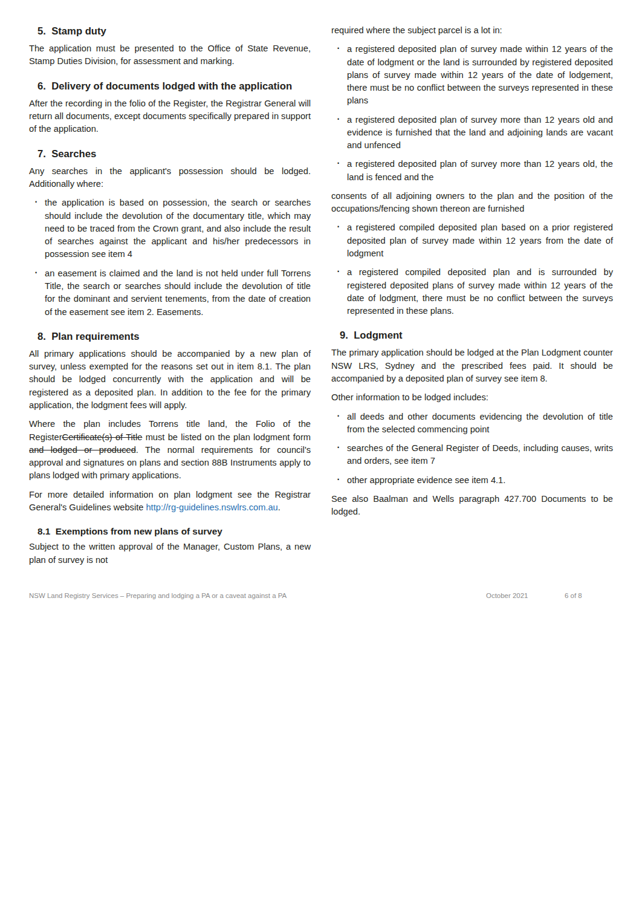5. Stamp duty
The application must be presented to the Office of State Revenue, Stamp Duties Division, for assessment and marking.
6. Delivery of documents lodged with the application
After the recording in the folio of the Register, the Registrar General will return all documents, except documents specifically prepared in support of the application.
7. Searches
Any searches in the applicant's possession should be lodged. Additionally where:
the application is based on possession, the search or searches should include the devolution of the documentary title, which may need to be traced from the Crown grant, and also include the result of searches against the applicant and his/her predecessors in possession see item 4
an easement is claimed and the land is not held under full Torrens Title, the search or searches should include the devolution of title for the dominant and servient tenements, from the date of creation of the easement see item 2. Easements.
8. Plan requirements
All primary applications should be accompanied by a new plan of survey, unless exempted for the reasons set out in item 8.1. The plan should be lodged concurrently with the application and will be registered as a deposited plan. In addition to the fee for the primary application, the lodgment fees will apply.
Where the plan includes Torrens title land, the Folio of the RegisterCertificate(s) of Title must be listed on the plan lodgment form and lodged or produced. The normal requirements for council's approval and signatures on plans and section 88B Instruments apply to plans lodged with primary applications.
For more detailed information on plan lodgment see the Registrar General's Guidelines website http://rg-guidelines.nswlrs.com.au.
8.1 Exemptions from new plans of survey
Subject to the written approval of the Manager, Custom Plans, a new plan of survey is not
required where the subject parcel is a lot in:
a registered deposited plan of survey made within 12 years of the date of lodgment or the land is surrounded by registered deposited plans of survey made within 12 years of the date of lodgement, there must be no conflict between the surveys represented in these plans
a registered deposited plan of survey more than 12 years old and evidence is furnished that the land and adjoining lands are vacant and unfenced
a registered deposited plan of survey more than 12 years old, the land is fenced and the
consents of all adjoining owners to the plan and the position of the occupations/fencing shown thereon are furnished
a registered compiled deposited plan based on a prior registered deposited plan of survey made within 12 years from the date of lodgment
a registered compiled deposited plan and is surrounded by registered deposited plans of survey made within 12 years of the date of lodgment, there must be no conflict between the surveys represented in these plans.
9. Lodgment
The primary application should be lodged at the Plan Lodgment counter NSW LRS, Sydney and the prescribed fees paid. It should be accompanied by a deposited plan of survey see item 8.
Other information to be lodged includes:
all deeds and other documents evidencing the devolution of title from the selected commencing point
searches of the General Register of Deeds, including causes, writs and orders, see item 7
other appropriate evidence see item 4.1.
See also Baalman and Wells paragraph 427.700 Documents to be lodged.
NSW Land Registry Services – Preparing and lodging a PA or a caveat against a PA
October 2021
6 of 8